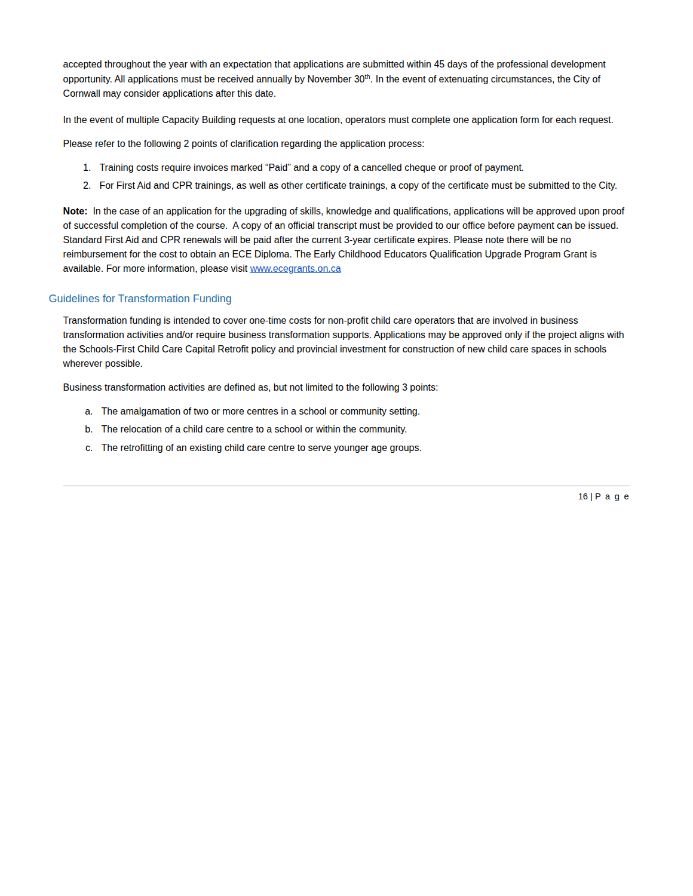accepted throughout the year with an expectation that applications are submitted within 45 days of the professional development opportunity. All applications must be received annually by November 30th. In the event of extenuating circumstances, the City of Cornwall may consider applications after this date.
In the event of multiple Capacity Building requests at one location, operators must complete one application form for each request.
Please refer to the following 2 points of clarification regarding the application process:
Training costs require invoices marked “Paid” and a copy of a cancelled cheque or proof of payment.
For First Aid and CPR trainings, as well as other certificate trainings, a copy of the certificate must be submitted to the City.
Note: In the case of an application for the upgrading of skills, knowledge and qualifications, applications will be approved upon proof of successful completion of the course. A copy of an official transcript must be provided to our office before payment can be issued. Standard First Aid and CPR renewals will be paid after the current 3-year certificate expires. Please note there will be no reimbursement for the cost to obtain an ECE Diploma. The Early Childhood Educators Qualification Upgrade Program Grant is available. For more information, please visit www.ecegrants.on.ca
Guidelines for Transformation Funding
Transformation funding is intended to cover one-time costs for non-profit child care operators that are involved in business transformation activities and/or require business transformation supports. Applications may be approved only if the project aligns with the Schools-First Child Care Capital Retrofit policy and provincial investment for construction of new child care spaces in schools wherever possible.
Business transformation activities are defined as, but not limited to the following 3 points:
The amalgamation of two or more centres in a school or community setting.
The relocation of a child care centre to a school or within the community.
The retrofitting of an existing child care centre to serve younger age groups.
16 | P a g e